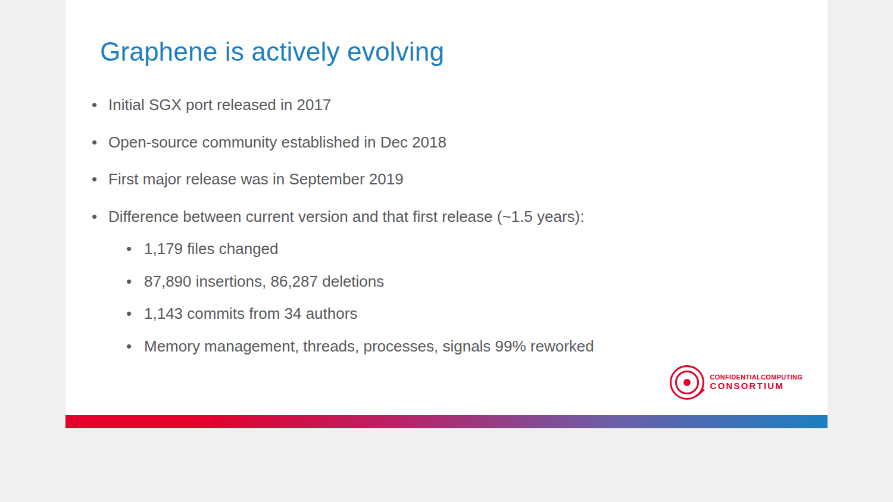Graphene is actively evolving
Initial SGX port released in 2017
Open-source community established in Dec 2018
First major release was in September 2019
Difference between current version and that first release (~1.5 years):
1,179 files changed
87,890 insertions, 86,287 deletions
1,143 commits from 34 authors
Memory management, threads, processes, signals 99% reworked
CONFIDENTIALCOMPUTING
CONSORTIUM